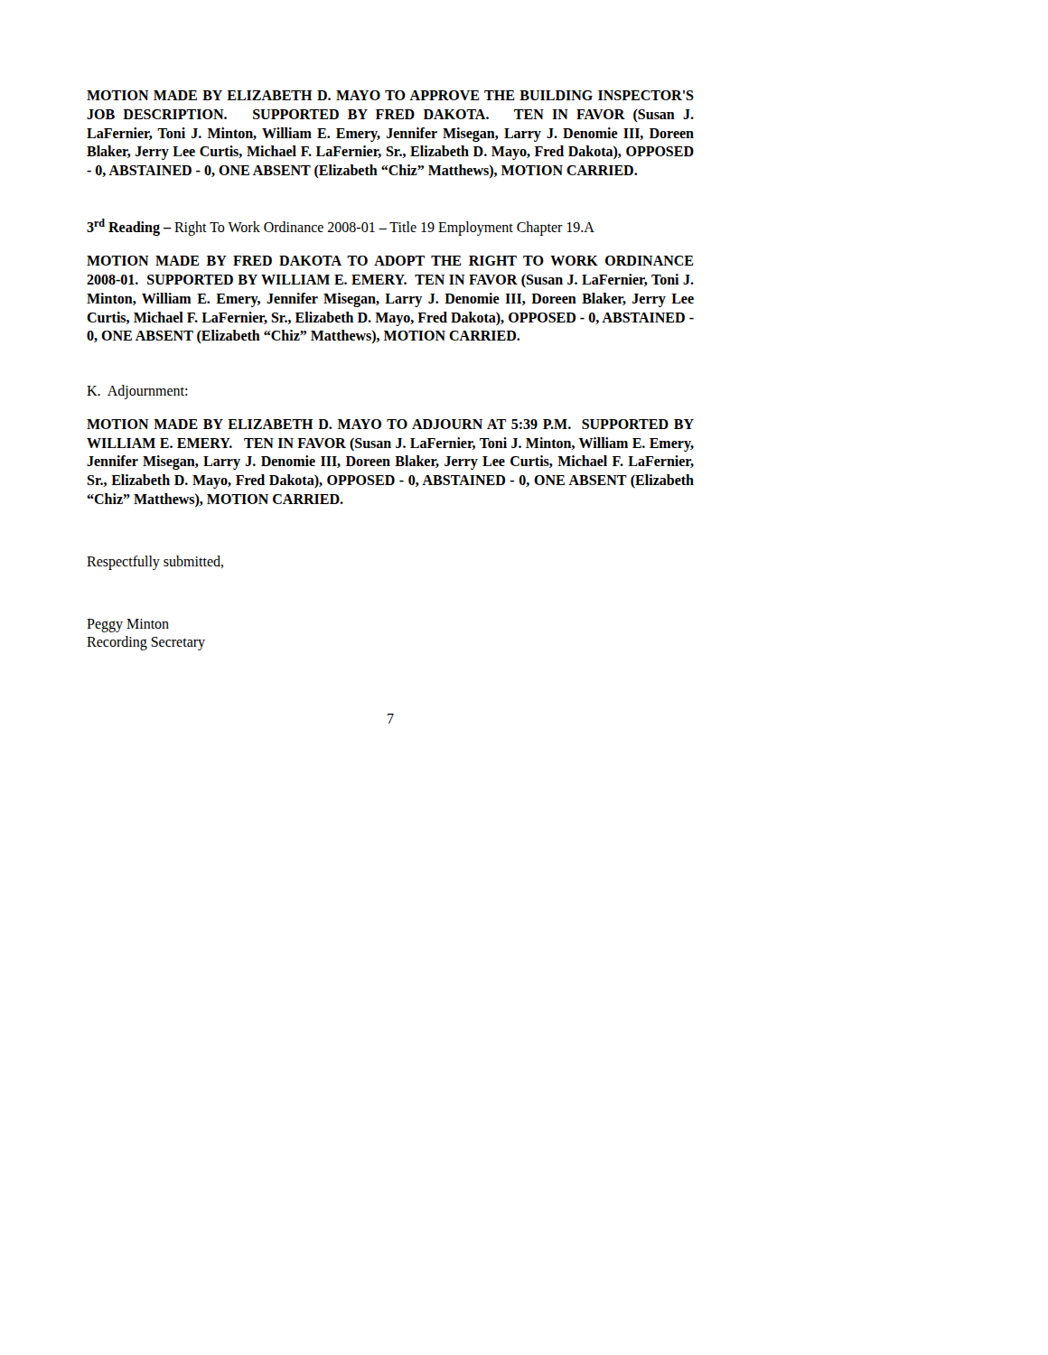MOTION MADE BY ELIZABETH D. MAYO TO APPROVE THE BUILDING INSPECTOR'S JOB DESCRIPTION. SUPPORTED BY FRED DAKOTA. TEN IN FAVOR (Susan J. LaFernier, Toni J. Minton, William E. Emery, Jennifer Misegan, Larry J. Denomie III, Doreen Blaker, Jerry Lee Curtis, Michael F. LaFernier, Sr., Elizabeth D. Mayo, Fred Dakota), OPPOSED - 0, ABSTAINED - 0, ONE ABSENT (Elizabeth “Chiz” Matthews), MOTION CARRIED.
3rd Reading – Right To Work Ordinance 2008-01 – Title 19 Employment Chapter 19.A
MOTION MADE BY FRED DAKOTA TO ADOPT THE RIGHT TO WORK ORDINANCE 2008-01. SUPPORTED BY WILLIAM E. EMERY. TEN IN FAVOR (Susan J. LaFernier, Toni J. Minton, William E. Emery, Jennifer Misegan, Larry J. Denomie III, Doreen Blaker, Jerry Lee Curtis, Michael F. LaFernier, Sr., Elizabeth D. Mayo, Fred Dakota), OPPOSED - 0, ABSTAINED - 0, ONE ABSENT (Elizabeth “Chiz” Matthews), MOTION CARRIED.
K. Adjournment:
MOTION MADE BY ELIZABETH D. MAYO TO ADJOURN AT 5:39 P.M. SUPPORTED BY WILLIAM E. EMERY. TEN IN FAVOR (Susan J. LaFernier, Toni J. Minton, William E. Emery, Jennifer Misegan, Larry J. Denomie III, Doreen Blaker, Jerry Lee Curtis, Michael F. LaFernier, Sr., Elizabeth D. Mayo, Fred Dakota), OPPOSED - 0, ABSTAINED - 0, ONE ABSENT (Elizabeth “Chiz” Matthews), MOTION CARRIED.
Respectfully submitted,
Peggy Minton
Recording Secretary
7